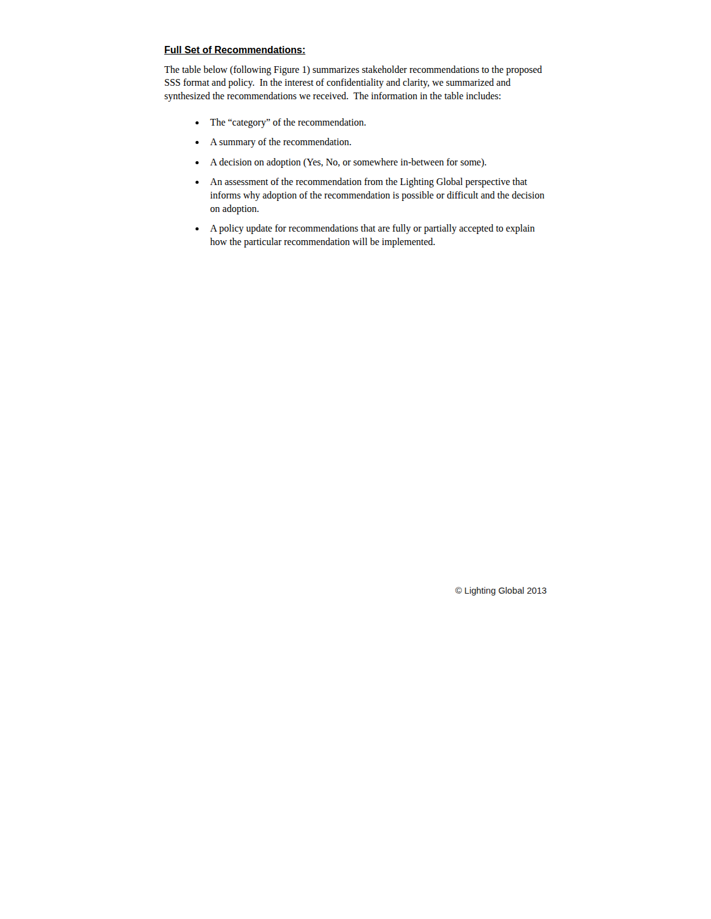Full Set of Recommendations:
The table below (following Figure 1) summarizes stakeholder recommendations to the proposed SSS format and policy. In the interest of confidentiality and clarity, we summarized and synthesized the recommendations we received. The information in the table includes:
The “category” of the recommendation.
A summary of the recommendation.
A decision on adoption (Yes, No, or somewhere in-between for some).
An assessment of the recommendation from the Lighting Global perspective that informs why adoption of the recommendation is possible or difficult and the decision on adoption.
A policy update for recommendations that are fully or partially accepted to explain how the particular recommendation will be implemented.
© Lighting Global 2013